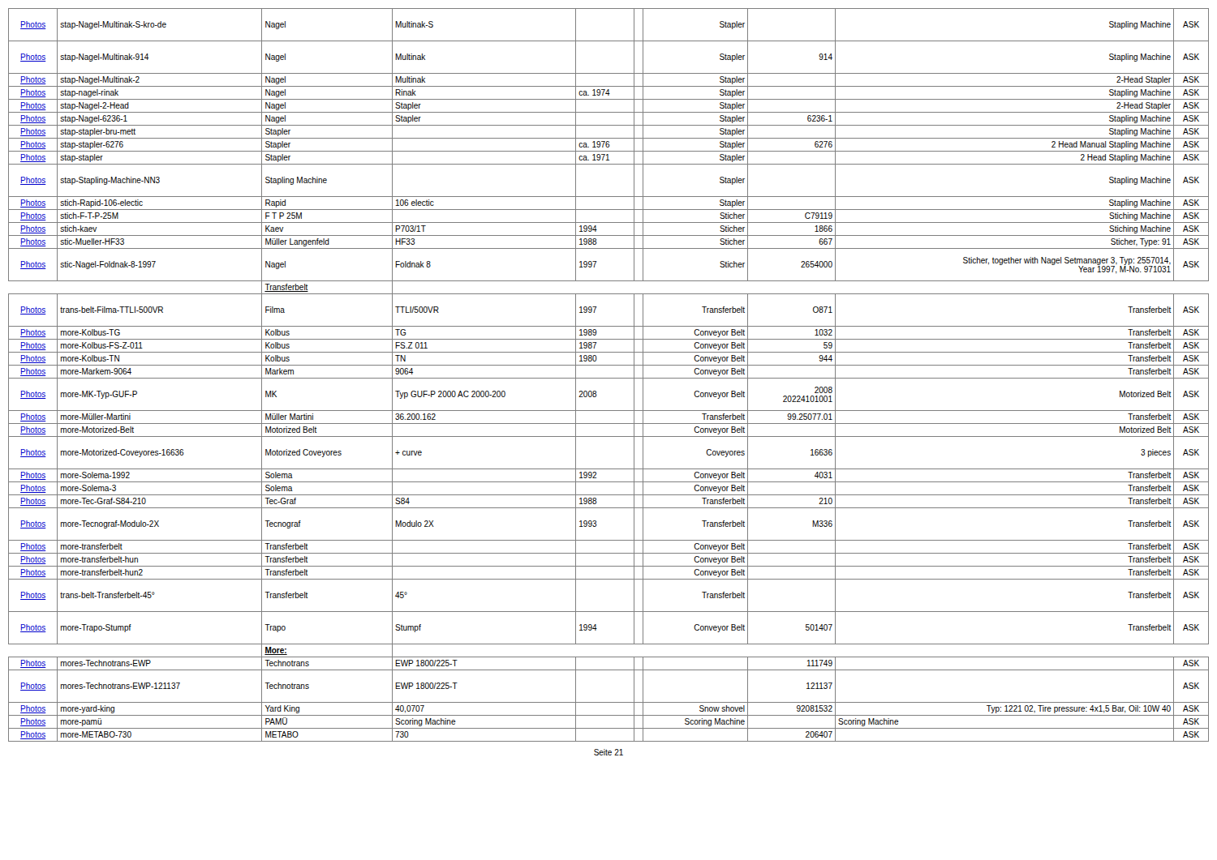| Photos | stap-Nagel-Multinak-S-kro-de | Nagel | Multinak-S | | | Stapler | | Stapling Machine | ASK |
| Photos | stap-Nagel-Multinak-914 | Nagel | Multinak | | | Stapler | 914 | Stapling Machine | ASK |
| Photos | stap-Nagel-Multinak-2 | Nagel | Multinak | | | Stapler | | 2-Head Stapler | ASK |
| Photos | stap-nagel-rinak | Nagel | Rinak | ca. 1974 | | Stapler | | Stapling Machine | ASK |
| Photos | stap-Nagel-2-Head | Nagel | Stapler | | | Stapler | | 2-Head Stapler | ASK |
| Photos | stap-Nagel-6236-1 | Nagel | Stapler | | | Stapler | 6236-1 | Stapling Machine | ASK |
| Photos | stap-stapler-bru-mett | Stapler | | | | Stapler | | Stapling Machine | ASK |
| Photos | stap-stapler-6276 | Stapler | | ca. 1976 | | Stapler | 6276 | 2 Head Manual Stapling Machine | ASK |
| Photos | stap-stapler | Stapler | | ca. 1971 | | Stapler | | 2 Head Stapling Machine | ASK |
| Photos | stap-Stapling-Machine-NN3 | Stapling Machine | | | | Stapler | | Stapling Machine | ASK |
| Photos | stich-Rapid-106-electic | Rapid | 106 electic | | | Stapler | | Stapling Machine | ASK |
| Photos | stich-F-T-P-25M | F T P 25M | | | | Sticher | C79119 | Stiching Machine | ASK |
| Photos | stich-kaev | Kaev | P703/1T | 1994 | | Sticher | 1866 | Stiching Machine | ASK |
| Photos | stic-Mueller-HF33 | Müller Langenfeld | HF33 | 1988 | | Sticher | 667 | Sticher, Type: 91 | ASK |
| Photos | stic-Nagel-Foldnak-8-1997 | Nagel | Foldnak 8 | 1997 | | Sticher | 2654000 | Sticher, together with Nagel Setmanager 3, Typ: 2557014, Year 1997, M-No. 971031 | ASK |
| | | Transferbelt | | | | | | | |
| Photos | trans-belt-Filma-TTLI-500VR | Filma | TTLI/500VR | 1997 | | Transferbelt | O871 | Transferbelt | ASK |
| Photos | more-Kolbus-TG | Kolbus | TG | 1989 | | Conveyor Belt | 1032 | Transferbelt | ASK |
| Photos | more-Kolbus-FS-Z-011 | Kolbus | FS.Z 011 | 1987 | | Conveyor Belt | 59 | Transferbelt | ASK |
| Photos | more-Kolbus-TN | Kolbus | TN | 1980 | | Conveyor Belt | 944 | Transferbelt | ASK |
| Photos | more-Markem-9064 | Markem | 9064 | | | Conveyor Belt | | Transferbelt | ASK |
| Photos | more-MK-Typ-GUF-P | MK | Typ GUF-P 2000 AC 2000-200 | 2008 | | Conveyor Belt | 2008 20224101001 | Motorized Belt | ASK |
| Photos | more-Müller-Martini | Müller Martini | 36.200.162 | | | Transferbelt | 99.25077.01 | Transferbelt | ASK |
| Photos | more-Motorized-Belt | Motorized Belt | | | | Conveyor Belt | | Motorized Belt | ASK |
| Photos | more-Motorized-Coveyores-16636 | Motorized Coveyores | + curve | | | Coveyores | 16636 | 3 pieces | ASK |
| Photos | more-Solema-1992 | Solema | | 1992 | | Conveyor Belt | 4031 | Transferbelt | ASK |
| Photos | more-Solema-3 | Solema | | | | Conveyor Belt | | Transferbelt | ASK |
| Photos | more-Tec-Graf-S84-210 | Tec-Graf | S84 | 1988 | | Transferbelt | 210 | Transferbelt | ASK |
| Photos | more-Tecnograf-Modulo-2X | Tecnograf | Modulo 2X | 1993 | | Transferbelt | M336 | Transferbelt | ASK |
| Photos | more-transferbelt | Transferbelt | | | | Conveyor Belt | | Transferbelt | ASK |
| Photos | more-transferbelt-hun | Transferbelt | | | | Conveyor Belt | | Transferbelt | ASK |
| Photos | more-transferbelt-hun2 | Transferbelt | | | | Conveyor Belt | | Transferbelt | ASK |
| Photos | trans-belt-Transferbelt-45° | Transferbelt | 45° | | | Transferbelt | | Transferbelt | ASK |
| Photos | more-Trapo-Stumpf | Trapo | Stumpf | 1994 | | Conveyor Belt | 501407 | Transferbelt | ASK |
| | | More: | | | | | | | |
| Photos | mores-Technotrans-EWP | Technotrans | EWP 1800/225-T | | | | 111749 | | ASK |
| Photos | mores-Technotrans-EWP-121137 | Technotrans | EWP 1800/225-T | | | | 121137 | | ASK |
| Photos | more-yard-king | Yard King | 40,0707 | | | Snow shovel | 92081532 | Typ: 1221 02, Tire pressure: 4x1,5 Bar, Oil: 10W 40 | ASK |
| Photos | more-pamü | PAMÜ | Scoring Machine | | | Scoring Machine | | Scoring Machine | ASK |
| Photos | more-METABO-730 | METABO | 730 | | | | 206407 | | ASK |
Seite 21